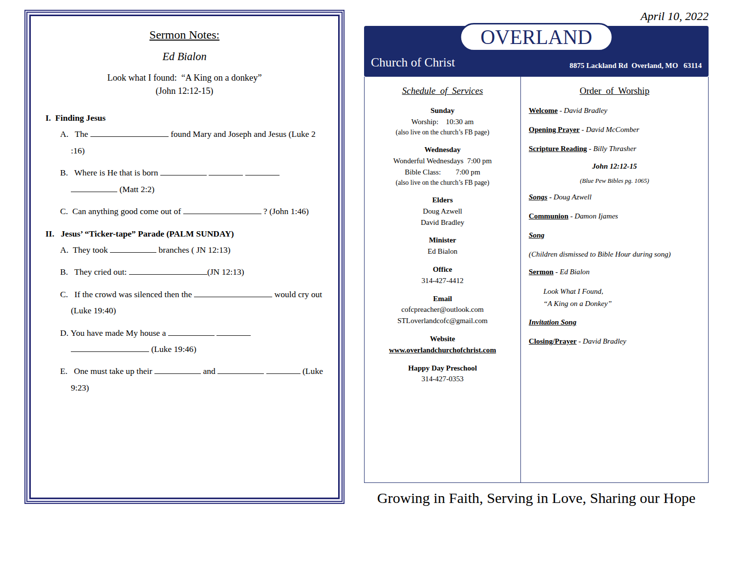Sermon Notes:
Ed Bialon
Look what I found: “A King on a donkey”
(John 12:12-15)
I. Finding Jesus
A. The found Mary and Joseph and Jesus (Luke 2 :16)
B. Where is He that is born (Matt 2:2)
C. Can anything good come out of ? (John 1:46)
II. Jesus’ “Ticker-tape” Parade (PALM SUNDAY)
A. They took branches ( JN 12:13)
B. They cried out: (JN 12:13)
C. If the crowd was silenced then the would cry out (Luke 19:40)
D. You have made My house a (Luke 19:46)
E. One must take up their and (Luke 9:23)
April 10, 2022
OVERLAND
Church of Christ 8875 Lackland Rd Overland, MO 63114
Schedule of Services
Sunday Worship: 10:30 am (also live on the church’s FB page)
Wednesday Wonderful Wednesdays 7:00 pm Bible Class: 7:00 pm (also live on the church’s FB page)
Elders Doug Azwell David Bradley
Minister Ed Bialon
Office 314-427-4412
Email cofcpreacher@outlook.com STLoverlandcofc@gmail.com
Website www.overlandchurchofchrist.com
Happy Day Preschool 314-427-0353
Order of Worship
Welcome - David Bradley
Opening Prayer - David McComber
Scripture Reading - Billy Thrasher
John 12:12-15
(Blue Pew Bibles pg. 1065)
Songs - Doug Azwell
Communion - Damon Ijames
Song
(Children dismissed to Bible Hour during song)
Sermon - Ed Bialon
Look What I Found,
“A King on a Donkey”
Invitation Song
Closing/Prayer - David Bradley
Growing in Faith, Serving in Love, Sharing our Hope